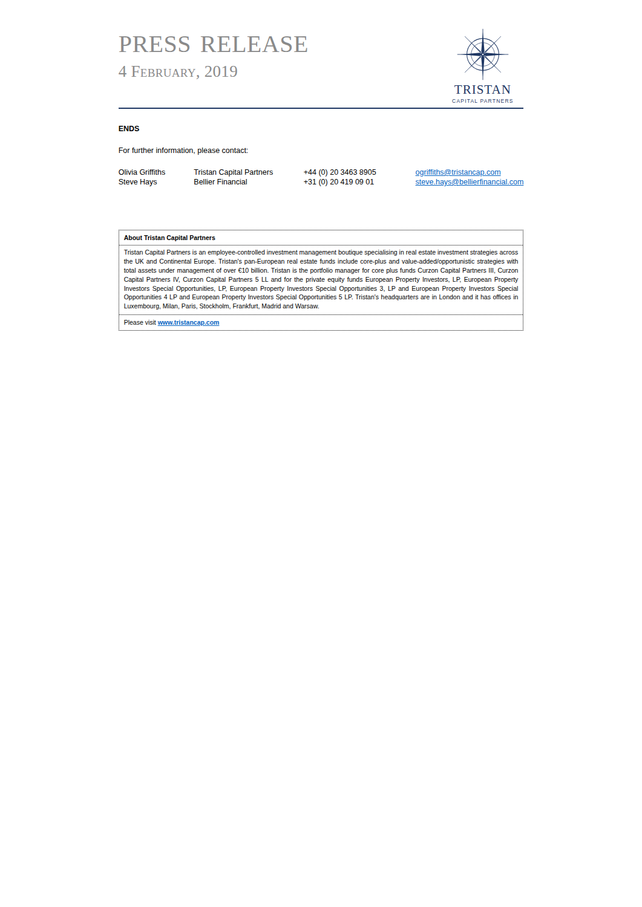Press release
4 February, 2019
TRISTAN
Capital Partners
ENDS
For further information, please contact:
| Olivia Griffiths | Tristan Capital Partners | +44 (0) 20 3463 8905 | ogriffiths@tristancap.com |
| Steve Hays | Bellier Financial | +31 (0) 20 419 09 01 | steve.hays@bellierfinancial.com |
About Tristan Capital Partners
Tristan Capital Partners is an employee-controlled investment management boutique specialising in real estate investment strategies across the UK and Continental Europe. Tristan's pan-European real estate funds include core-plus and value-added/opportunistic strategies with total assets under management of over €10 billion. Tristan is the portfolio manager for core plus funds Curzon Capital Partners III, Curzon Capital Partners IV, Curzon Capital Partners 5 LL and for the private equity funds European Property Investors, LP, European Property Investors Special Opportunities, LP, European Property Investors Special Opportunities 3, LP and European Property Investors Special Opportunities 4 LP and European Property Investors Special Opportunities 5 LP. Tristan's headquarters are in London and it has offices in Luxembourg, Milan, Paris, Stockholm, Frankfurt, Madrid and Warsaw.
Please visit www.tristancap.com